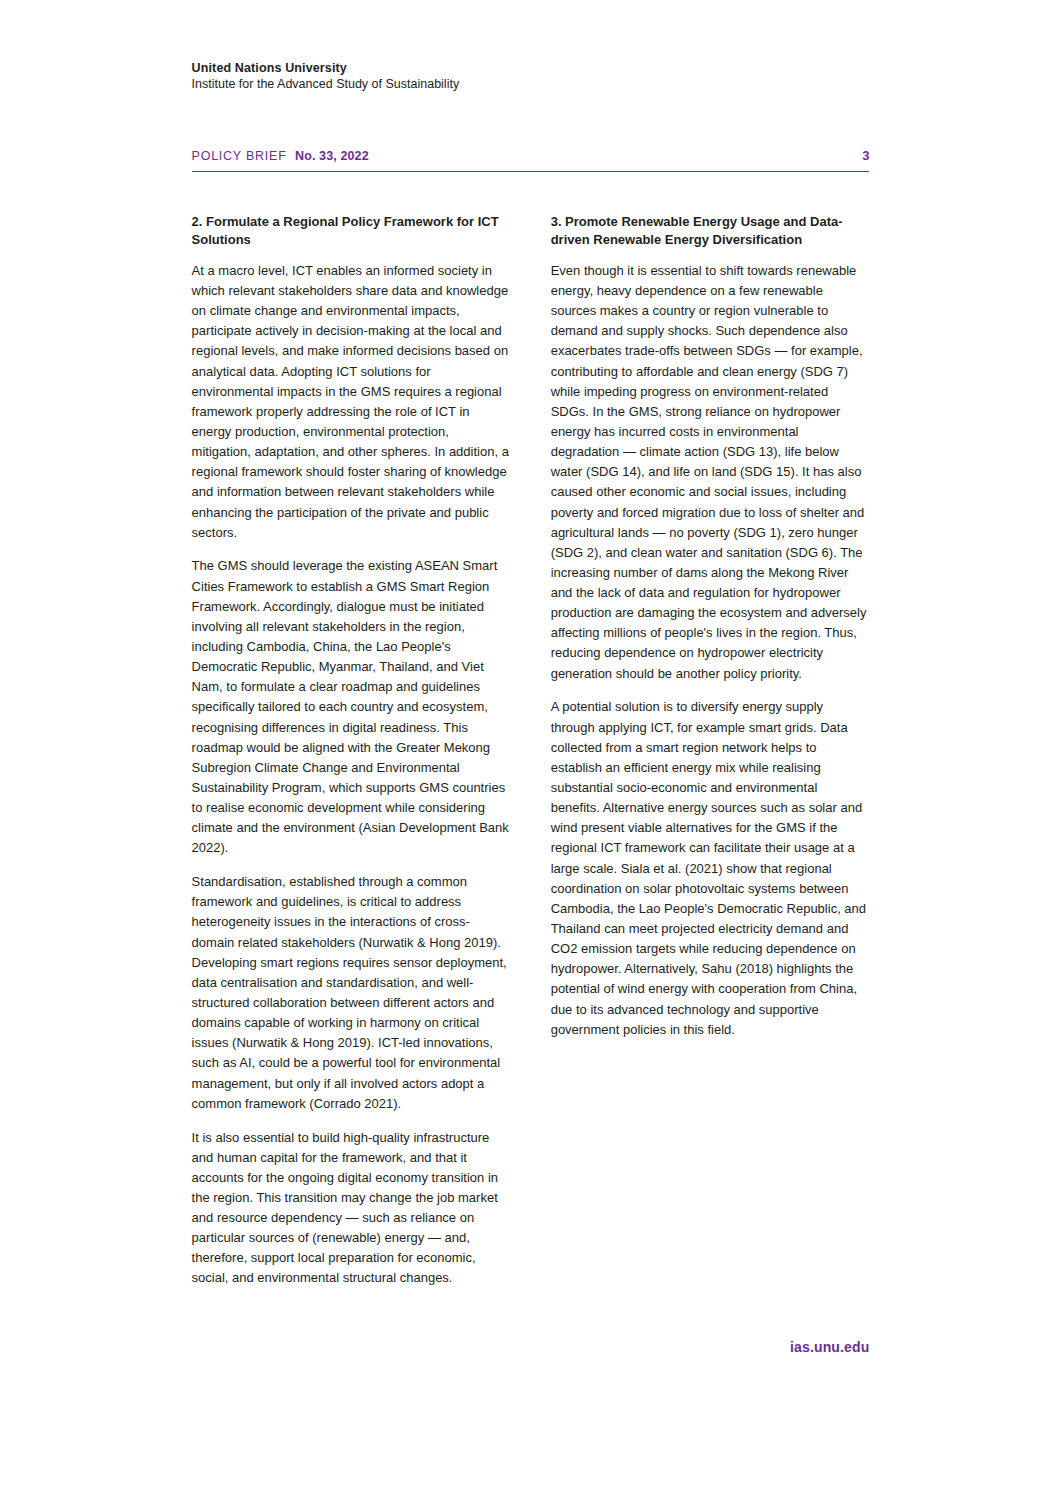United Nations University
Institute for the Advanced Study of Sustainability
POLICY BRIEF No. 33, 2022
3
2. Formulate a Regional Policy Framework for ICT Solutions
At a macro level, ICT enables an informed society in which relevant stakeholders share data and knowledge on climate change and environmental impacts, participate actively in decision-making at the local and regional levels, and make informed decisions based on analytical data. Adopting ICT solutions for environmental impacts in the GMS requires a regional framework properly addressing the role of ICT in energy production, environmental protection, mitigation, adaptation, and other spheres. In addition, a regional framework should foster sharing of knowledge and information between relevant stakeholders while enhancing the participation of the private and public sectors.
The GMS should leverage the existing ASEAN Smart Cities Framework to establish a GMS Smart Region Framework. Accordingly, dialogue must be initiated involving all relevant stakeholders in the region, including Cambodia, China, the Lao People's Democratic Republic, Myanmar, Thailand, and Viet Nam, to formulate a clear roadmap and guidelines specifically tailored to each country and ecosystem, recognising differences in digital readiness. This roadmap would be aligned with the Greater Mekong Subregion Climate Change and Environmental Sustainability Program, which supports GMS countries to realise economic development while considering climate and the environment (Asian Development Bank 2022).
Standardisation, established through a common framework and guidelines, is critical to address heterogeneity issues in the interactions of cross-domain related stakeholders (Nurwatik & Hong 2019). Developing smart regions requires sensor deployment, data centralisation and standardisation, and well-structured collaboration between different actors and domains capable of working in harmony on critical issues (Nurwatik & Hong 2019). ICT-led innovations, such as AI, could be a powerful tool for environmental management, but only if all involved actors adopt a common framework (Corrado 2021).
It is also essential to build high-quality infrastructure and human capital for the framework, and that it accounts for the ongoing digital economy transition in the region. This transition may change the job market and resource dependency — such as reliance on particular sources of (renewable) energy — and, therefore, support local preparation for economic, social, and environmental structural changes.
3. Promote Renewable Energy Usage and Data-driven Renewable Energy Diversification
Even though it is essential to shift towards renewable energy, heavy dependence on a few renewable sources makes a country or region vulnerable to demand and supply shocks. Such dependence also exacerbates trade-offs between SDGs — for example, contributing to affordable and clean energy (SDG 7) while impeding progress on environment-related SDGs. In the GMS, strong reliance on hydropower energy has incurred costs in environmental degradation — climate action (SDG 13), life below water (SDG 14), and life on land (SDG 15). It has also caused other economic and social issues, including poverty and forced migration due to loss of shelter and agricultural lands — no poverty (SDG 1), zero hunger (SDG 2), and clean water and sanitation (SDG 6). The increasing number of dams along the Mekong River and the lack of data and regulation for hydropower production are damaging the ecosystem and adversely affecting millions of people's lives in the region. Thus, reducing dependence on hydropower electricity generation should be another policy priority.
A potential solution is to diversify energy supply through applying ICT, for example smart grids. Data collected from a smart region network helps to establish an efficient energy mix while realising substantial socio-economic and environmental benefits. Alternative energy sources such as solar and wind present viable alternatives for the GMS if the regional ICT framework can facilitate their usage at a large scale. Siala et al. (2021) show that regional coordination on solar photovoltaic systems between Cambodia, the Lao People's Democratic Republic, and Thailand can meet projected electricity demand and CO2 emission targets while reducing dependence on hydropower. Alternatively, Sahu (2018) highlights the potential of wind energy with cooperation from China, due to its advanced technology and supportive government policies in this field.
ias.unu.edu